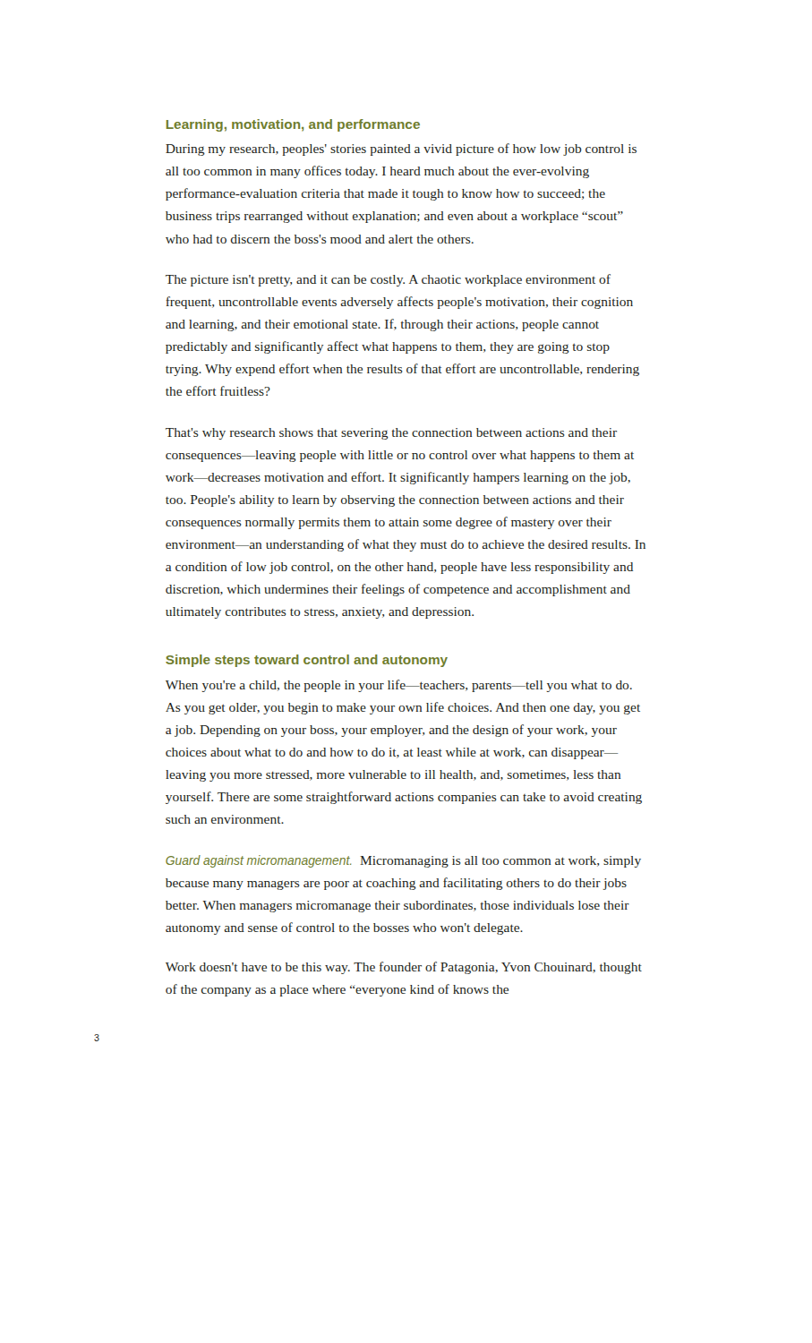Learning, motivation, and performance
During my research, peoples' stories painted a vivid picture of how low job control is all too common in many offices today. I heard much about the ever-evolving performance-evaluation criteria that made it tough to know how to succeed; the business trips rearranged without explanation; and even about a workplace “scout” who had to discern the boss's mood and alert the others.
The picture isn't pretty, and it can be costly. A chaotic workplace environment of frequent, uncontrollable events adversely affects people's motivation, their cognition and learning, and their emotional state. If, through their actions, people cannot predictably and significantly affect what happens to them, they are going to stop trying. Why expend effort when the results of that effort are uncontrollable, rendering the effort fruitless?
That's why research shows that severing the connection between actions and their consequences—leaving people with little or no control over what happens to them at work—decreases motivation and effort. It significantly hampers learning on the job, too. People's ability to learn by observing the connection between actions and their consequences normally permits them to attain some degree of mastery over their environment—an understanding of what they must do to achieve the desired results. In a condition of low job control, on the other hand, people have less responsibility and discretion, which undermines their feelings of competence and accomplishment and ultimately contributes to stress, anxiety, and depression.
Simple steps toward control and autonomy
When you're a child, the people in your life—teachers, parents—tell you what to do. As you get older, you begin to make your own life choices. And then one day, you get a job. Depending on your boss, your employer, and the design of your work, your choices about what to do and how to do it, at least while at work, can disappear—leaving you more stressed, more vulnerable to ill health, and, sometimes, less than yourself. There are some straightforward actions companies can take to avoid creating such an environment.
Guard against micromanagement. Micromanaging is all too common at work, simply because many managers are poor at coaching and facilitating others to do their jobs better. When managers micromanage their subordinates, those individuals lose their autonomy and sense of control to the bosses who won't delegate.
Work doesn't have to be this way. The founder of Patagonia, Yvon Chouinard, thought of the company as a place where “everyone kind of knows the
3